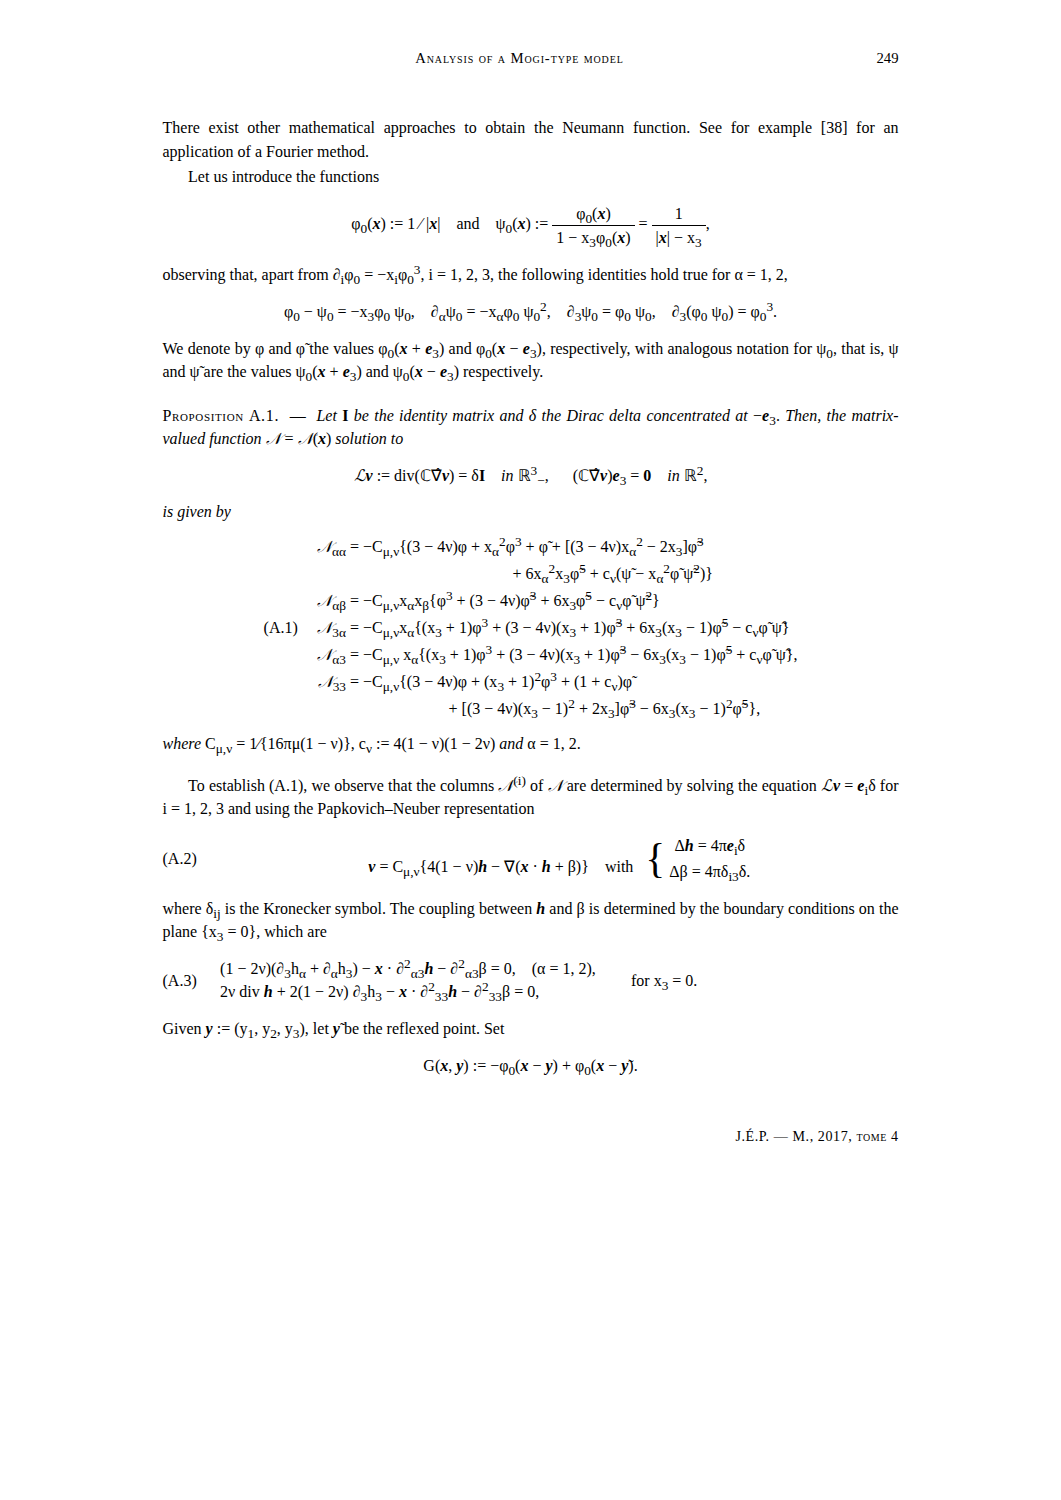Analysis of a Mogi-type model 249
There exist other mathematical approaches to obtain the Neumann function. See for example [38] for an application of a Fourier method.
Let us introduce the functions
φ0(x) := 1 ⁄ |x| and ψ0(x) := φ0(x) 1 − x3φ0(x) = 1|x| − x3,
observing that, apart from ∂iφ0 = −xiφ03, i = 1, 2, 3, the following identities hold true for α = 1, 2,
φ0 − ψ0 = −x3φ0 ψ0, ∂αψ0 = −xαφ0 ψ02, ∂3ψ0 = φ0 ψ0, ∂3(φ0 ψ0) = φ03.
We denote by φ and φ̃ the values φ0(x + e3) and φ0(x − e3), respectively, with analogous notation for ψ0, that is, ψ and ψ̃ are the values ψ0(x + e3) and ψ0(x − e3) respectively.
Proposition A.1. — Let I be the identity matrix and δ the Dirac delta concentrated at −e3. Then, the matrix-valued function 𝒩 = 𝒩(x) solution to
ℒv := div(ℂ∇̂v) = δI in ℝ3−, (ℂ∇̂v)e3 = 0 in ℝ2,
is given by
| | 𝒩 αα | = | −C μ,ν {(3 − 4ν)φ + x α 2 φ 3 + φ̃ + [(3 − 4ν)x α 2 − 2x 3 ]φ̃ 3 |
| | | | + 6x α 2 x 3 φ̃ 5 + c ν (ψ̃ − x α 2 φ̃ ψ̃ 2 )} |
| | 𝒩 αβ | = | −C μ,ν x α x β {φ 3 + (3 − 4ν)φ̃ 3 + 6x 3 φ̃ 5 − c ν φ̃ ψ̃ 2 } |
| (A.1) | 𝒩 3α | = | −C μ,ν x α {(x 3 + 1)φ 3 + (3 − 4ν)(x 3 + 1)φ̃ 3 + 6x 3 (x 3 − 1)φ̃ 5 − c ν φ̃ ψ̃} |
| | 𝒩 α3 | = | −C μ,ν x α {(x 3 + 1)φ 3 + (3 − 4ν)(x 3 + 1)φ̃ 3 − 6x 3 (x 3 − 1)φ̃ 5 + c ν φ̃ ψ̃}, |
| | 𝒩 33 | = | −C μ,ν {(3 − 4ν)φ + (x 3 + 1) 2 φ 3 + (1 + c ν )φ̃ |
| | | | + [(3 − 4ν)(x 3 − 1) 2 + 2x 3 ]φ̃ 3 − 6x 3 (x 3 − 1) 2 φ̃ 5 }, |
where Cμ,ν = 1⁄{16πμ(1 − ν)}, cν := 4(1 − ν)(1 − 2ν) and α = 1, 2.
To establish (A.1), we observe that the columns 𝒩(i) of 𝒩 are determined by solving the equation ℒv = eiδ for i = 1, 2, 3 and using the Papkovich–Neuber representation
(A.2)
v = Cμ,ν{4(1 − ν)h − ∇(x · h + β)} with { Δh = 4πeiδ Δβ = 4πδi3δ.
where δij is the Kronecker symbol. The coupling between h and β is determined by the boundary conditions on the plane {x3 = 0}, which are
(A.3)
(1 − 2ν)(∂3hα + ∂αh3) − x · ∂2α3h − ∂2α3β = 0, (α = 1, 2), 2ν div h + 2(1 − 2ν) ∂3h3 − x · ∂233h − ∂233β = 0, for x3 = 0.
Given y := (y1, y2, y3), let ỹ be the reflexed point. Set
G(x, y) := −φ0(x − y) + φ0(x − ỹ).
J.É.P. — M., 2017, tome 4